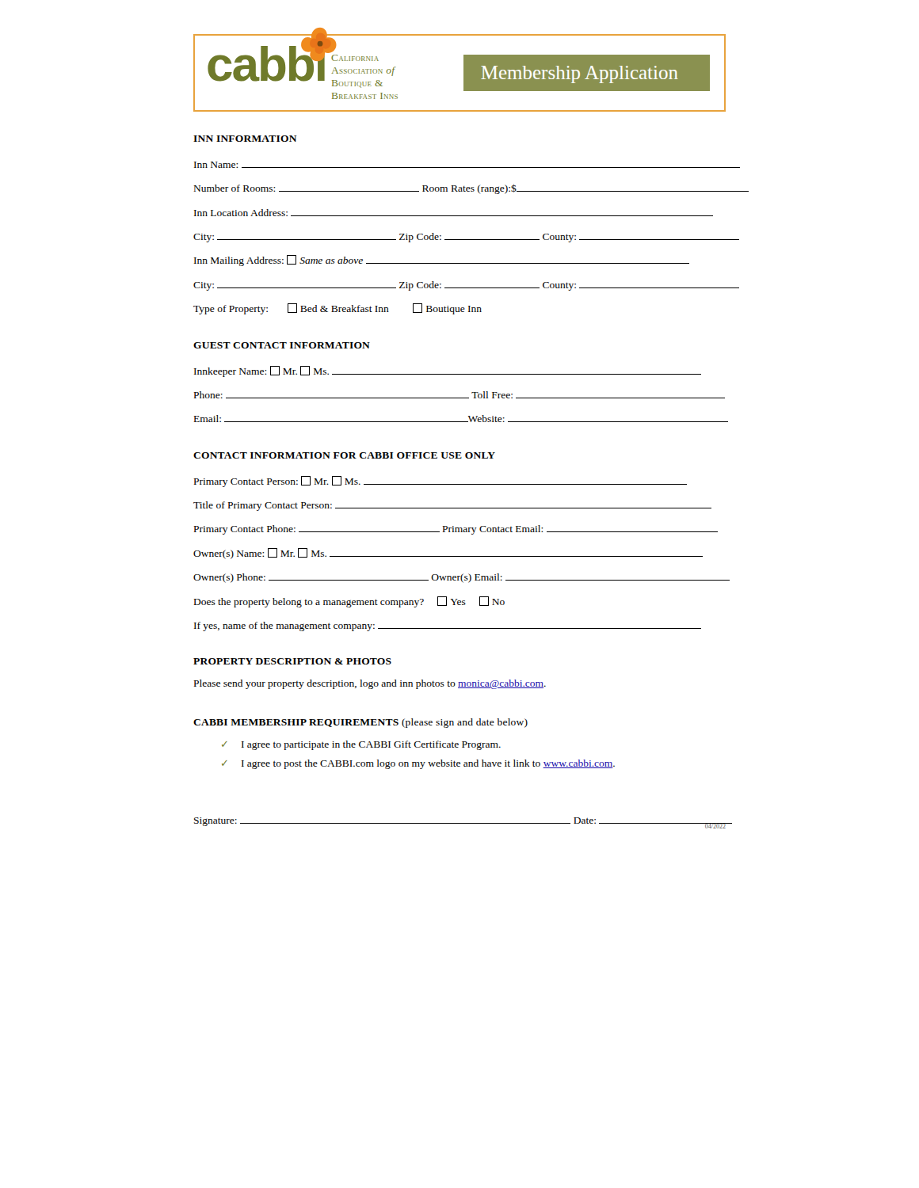cabbi
California
Association of
Boutique &
Breakfast Inns
Membership Application
INN INFORMATION
Inn Name:
Number of Rooms: Room Rates (range):$
Inn Location Address:
City: Zip Code: County:
Inn Mailing Address: Same as above
City: Zip Code: County:
Type of Property: Bed & Breakfast Inn Boutique Inn
GUEST CONTACT INFORMATION
Innkeeper Name: Mr. Ms.
Phone: Toll Free:
Email: Website:
CONTACT INFORMATION FOR CABBI OFFICE USE ONLY
Primary Contact Person: Mr. Ms.
Title of Primary Contact Person:
Primary Contact Phone: Primary Contact Email:
Owner(s) Name: Mr. Ms.
Owner(s) Phone: Owner(s) Email:
Does the property belong to a management company? Yes No
If yes, name of the management company:
PROPERTY DESCRIPTION & PHOTOS
Please send your property description, logo and inn photos to monica@cabbi.com.
CABBI MEMBERSHIP REQUIREMENTS (please sign and date below)
I agree to participate in the CABBI Gift Certificate Program.
I agree to post the CABBI.com logo on my website and have it link to www.cabbi.com.
Signature: Date:
04/2022